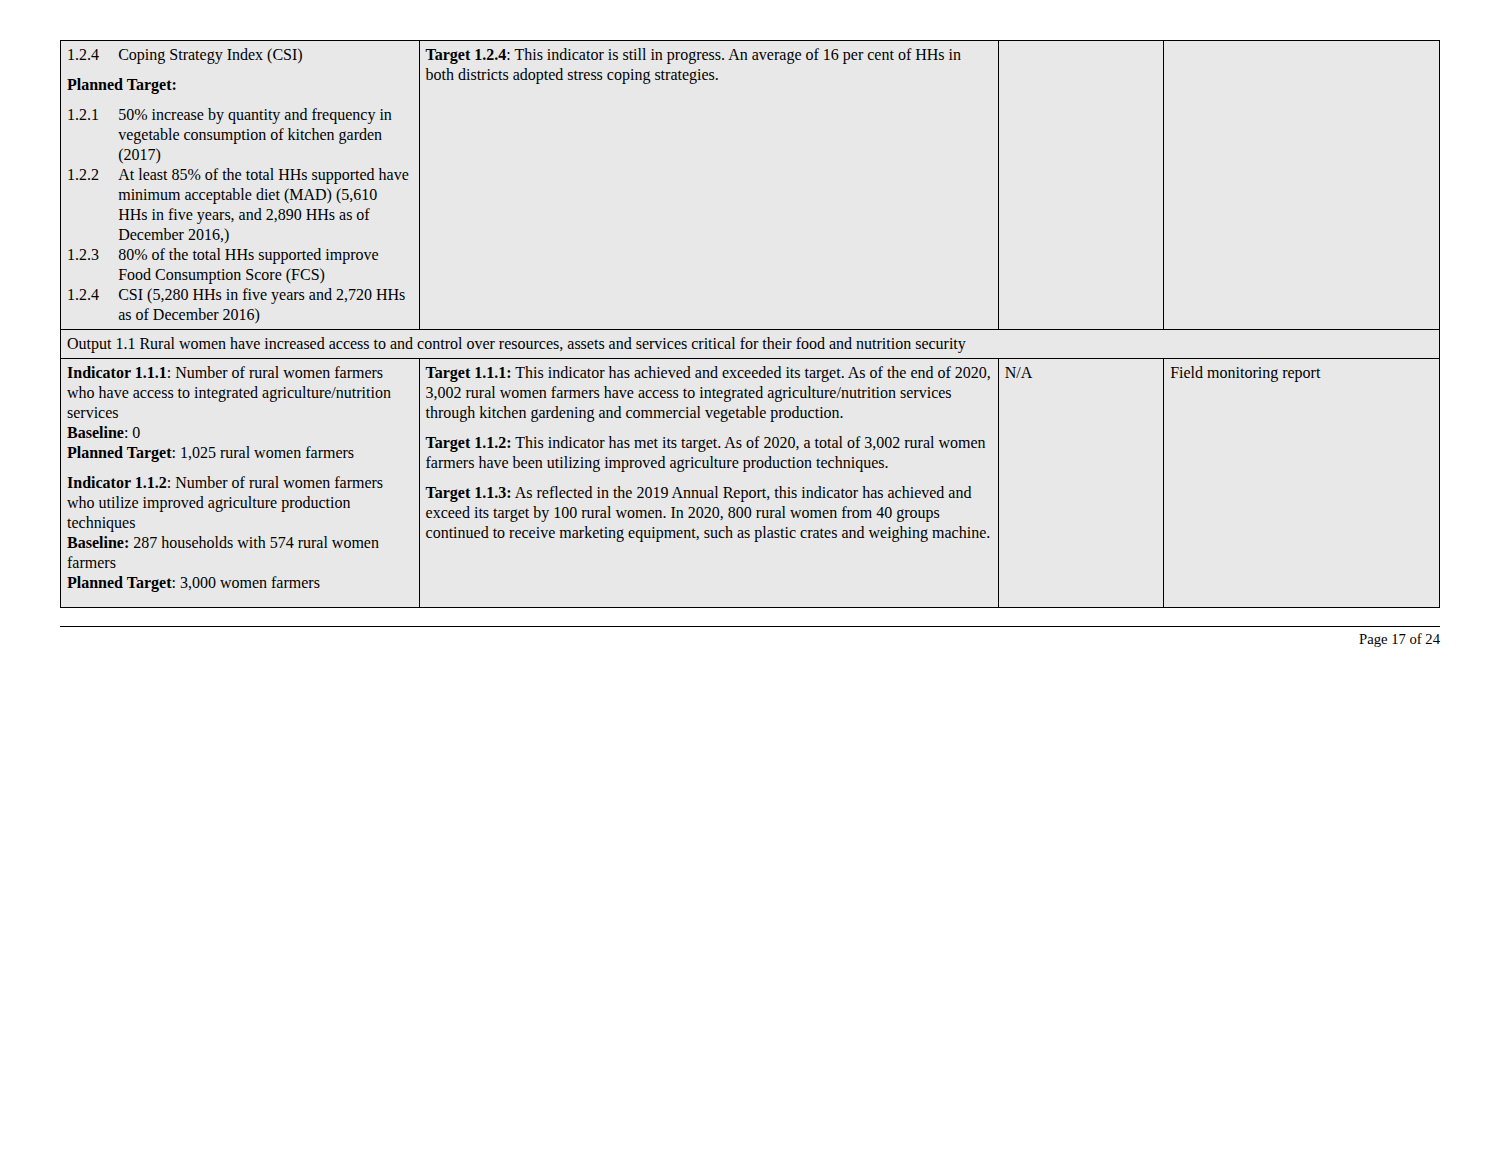| 1.2.4 Coping Strategy Index (CSI) Planned Target: 1.2.1 50% increase by quantity and frequency in vegetable consumption of kitchen garden (2017) 1.2.2 At least 85% of the total HHs supported have minimum acceptable diet (MAD) (5,610 HHs in five years, and 2,890 HHs as of December 2016,) 1.2.3 80% of the total HHs supported improve Food Consumption Score (FCS) 1.2.4 CSI (5,280 HHs in five years and 2,720 HHs as of December 2016) | Target 1.2.4 : This indicator is still in progress. An average of 16 per cent of HHs in both districts adopted stress coping strategies. | | |
| Output 1.1 Rural women have increased access to and control over resources, assets and services critical for their food and nutrition security |
| Indicator 1.1.1 : Number of rural women farmers who have access to integrated agriculture/nutrition services Baseline : 0 Planned Target : 1,025 rural women farmers Indicator 1.1.2 : Number of rural women farmers who utilize improved agriculture production techniques Baseline: 287 households with 574 rural women farmers Planned Target : 3,000 women farmers | Target 1.1.1: This indicator has achieved and exceeded its target. As of the end of 2020, 3,002 rural women farmers have access to integrated agriculture/nutrition services through kitchen gardening and commercial vegetable production. Target 1.1.2: This indicator has met its target. As of 2020, a total of 3,002 rural women farmers have been utilizing improved agriculture production techniques. Target 1.1.3: As reflected in the 2019 Annual Report, this indicator has achieved and exceed its target by 100 rural women. In 2020, 800 rural women from 40 groups continued to receive marketing equipment, such as plastic crates and weighing machine. | N/A | Field monitoring report |
Page 17 of 24